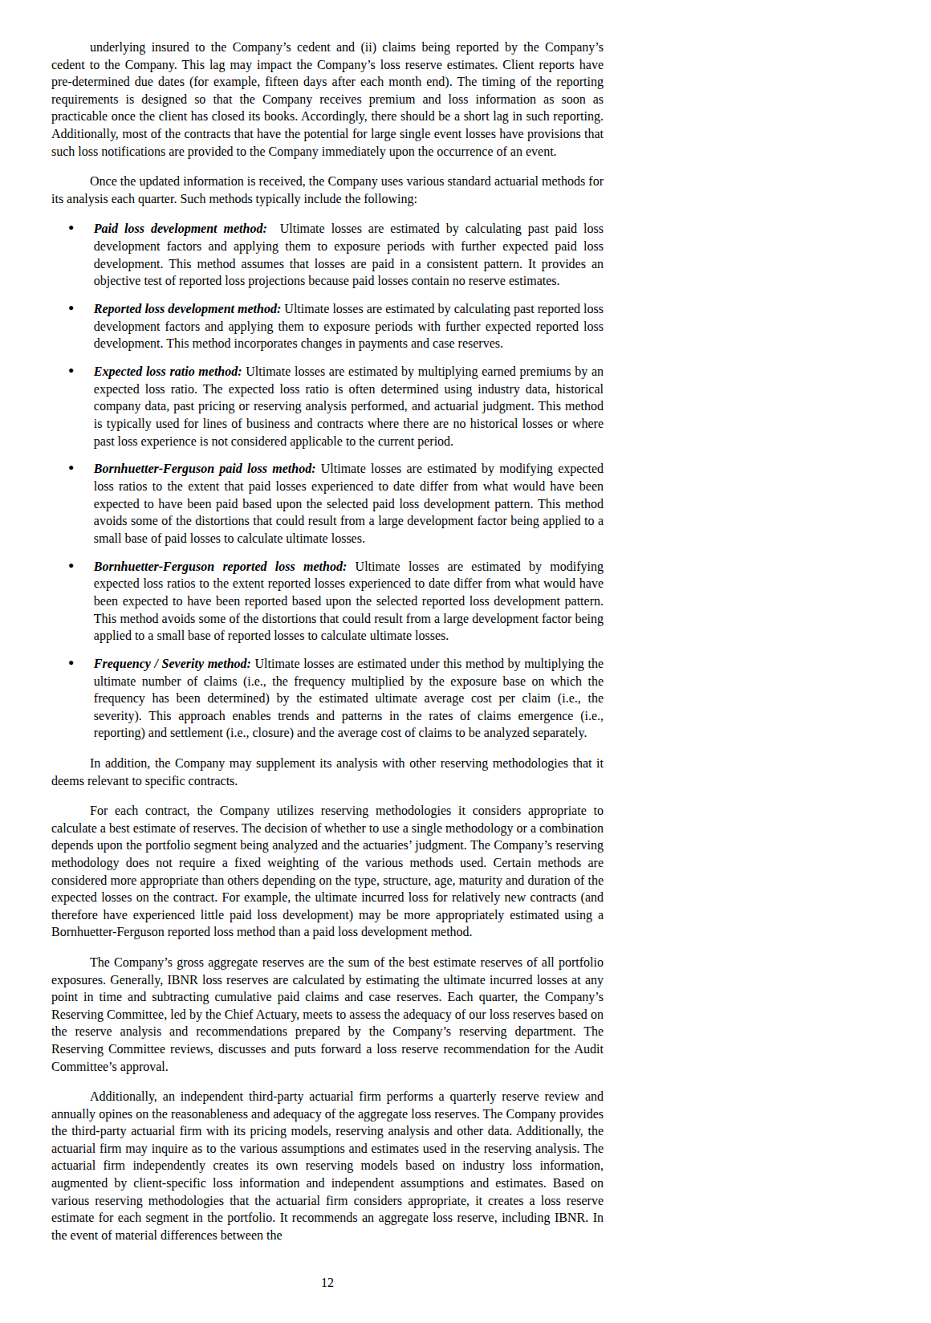underlying insured to the Company’s cedent and (ii) claims being reported by the Company’s cedent to the Company. This lag may impact the Company’s loss reserve estimates. Client reports have pre-determined due dates (for example, fifteen days after each month end). The timing of the reporting requirements is designed so that the Company receives premium and loss information as soon as practicable once the client has closed its books. Accordingly, there should be a short lag in such reporting. Additionally, most of the contracts that have the potential for large single event losses have provisions that such loss notifications are provided to the Company immediately upon the occurrence of an event.
Once the updated information is received, the Company uses various standard actuarial methods for its analysis each quarter. Such methods typically include the following:
Paid loss development method: Ultimate losses are estimated by calculating past paid loss development factors and applying them to exposure periods with further expected paid loss development. This method assumes that losses are paid in a consistent pattern. It provides an objective test of reported loss projections because paid losses contain no reserve estimates.
Reported loss development method: Ultimate losses are estimated by calculating past reported loss development factors and applying them to exposure periods with further expected reported loss development. This method incorporates changes in payments and case reserves.
Expected loss ratio method: Ultimate losses are estimated by multiplying earned premiums by an expected loss ratio. The expected loss ratio is often determined using industry data, historical company data, past pricing or reserving analysis performed, and actuarial judgment. This method is typically used for lines of business and contracts where there are no historical losses or where past loss experience is not considered applicable to the current period.
Bornhuetter-Ferguson paid loss method: Ultimate losses are estimated by modifying expected loss ratios to the extent that paid losses experienced to date differ from what would have been expected to have been paid based upon the selected paid loss development pattern. This method avoids some of the distortions that could result from a large development factor being applied to a small base of paid losses to calculate ultimate losses.
Bornhuetter-Ferguson reported loss method: Ultimate losses are estimated by modifying expected loss ratios to the extent reported losses experienced to date differ from what would have been expected to have been reported based upon the selected reported loss development pattern. This method avoids some of the distortions that could result from a large development factor being applied to a small base of reported losses to calculate ultimate losses.
Frequency / Severity method: Ultimate losses are estimated under this method by multiplying the ultimate number of claims (i.e., the frequency multiplied by the exposure base on which the frequency has been determined) by the estimated ultimate average cost per claim (i.e., the severity). This approach enables trends and patterns in the rates of claims emergence (i.e., reporting) and settlement (i.e., closure) and the average cost of claims to be analyzed separately.
In addition, the Company may supplement its analysis with other reserving methodologies that it deems relevant to specific contracts.
For each contract, the Company utilizes reserving methodologies it considers appropriate to calculate a best estimate of reserves. The decision of whether to use a single methodology or a combination depends upon the portfolio segment being analyzed and the actuaries’ judgment. The Company’s reserving methodology does not require a fixed weighting of the various methods used. Certain methods are considered more appropriate than others depending on the type, structure, age, maturity and duration of the expected losses on the contract. For example, the ultimate incurred loss for relatively new contracts (and therefore have experienced little paid loss development) may be more appropriately estimated using a Bornhuetter-Ferguson reported loss method than a paid loss development method.
The Company’s gross aggregate reserves are the sum of the best estimate reserves of all portfolio exposures. Generally, IBNR loss reserves are calculated by estimating the ultimate incurred losses at any point in time and subtracting cumulative paid claims and case reserves. Each quarter, the Company’s Reserving Committee, led by the Chief Actuary, meets to assess the adequacy of our loss reserves based on the reserve analysis and recommendations prepared by the Company’s reserving department. The Reserving Committee reviews, discusses and puts forward a loss reserve recommendation for the Audit Committee’s approval.
Additionally, an independent third-party actuarial firm performs a quarterly reserve review and annually opines on the reasonableness and adequacy of the aggregate loss reserves. The Company provides the third-party actuarial firm with its pricing models, reserving analysis and other data. Additionally, the actuarial firm may inquire as to the various assumptions and estimates used in the reserving analysis. The actuarial firm independently creates its own reserving models based on industry loss information, augmented by client-specific loss information and independent assumptions and estimates. Based on various reserving methodologies that the actuarial firm considers appropriate, it creates a loss reserve estimate for each segment in the portfolio. It recommends an aggregate loss reserve, including IBNR. In the event of material differences between the
12